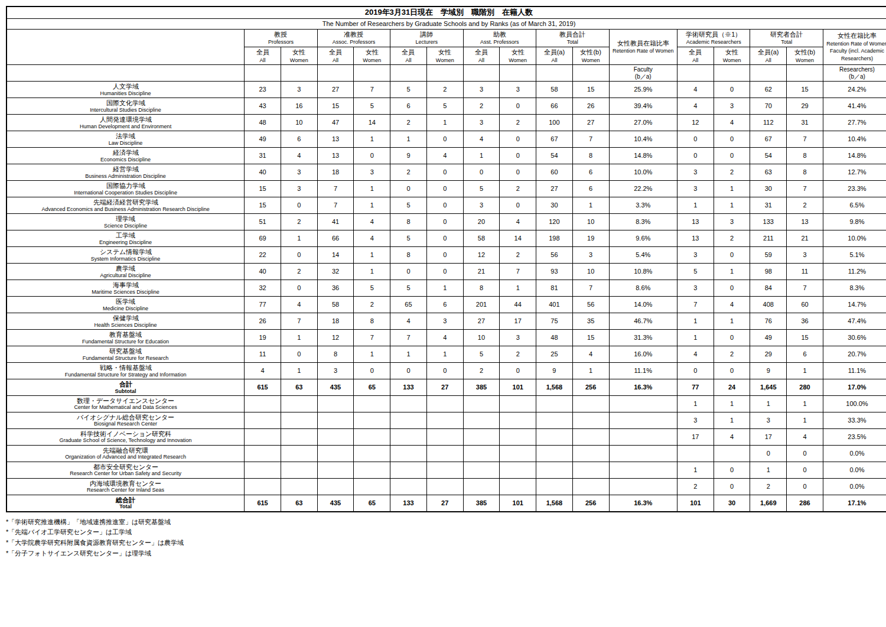| 2019年3月31日現在 学域別 職階別 在籍人数 |
| --- |
| The Number of Researchers by Graduate Schools and by Ranks (as of March 31, 2019) |
| | 教授 Professors | 准教授 Assoc. Professors | 講師 Lecturers | 助教 Asst. Professors | 教員合計 Total | 女性教員在籍比率 Retention Rate of Women | 学術研究員（※1） Academic Researchers | 研究者合計 Total | 女性在籍比率 Retention Rate of Women Faculty (incl. Academic Researchers) |
| 全員 All | 女性 Women | 全員 All | 女性 Women | 全員 All | 女性 Women | 全員 All | 女性 Women | 全員(a) All | 女性(b) Women | 全員 All | 女性 Women | 全員(a) All | 女性(b) Women |
| | | | | | | | | | | | Faculty (b／a) | | | | | Researchers) (b／a) |
| 人文学域 Humanities Discipline | 23 | 3 | 27 | 7 | 5 | 2 | 3 | 3 | 58 | 15 | 25.9% | 4 | 0 | 62 | 15 | 24.2% |
| 国際文化学域 Intercultural Studies Discipline | 43 | 16 | 15 | 5 | 6 | 5 | 2 | 0 | 66 | 26 | 39.4% | 4 | 3 | 70 | 29 | 41.4% |
| 人間発達環境学域 Human Development and Environment | 48 | 10 | 47 | 14 | 2 | 1 | 3 | 2 | 100 | 27 | 27.0% | 12 | 4 | 112 | 31 | 27.7% |
| 法学域 Law Discipline | 49 | 6 | 13 | 1 | 1 | 0 | 4 | 0 | 67 | 7 | 10.4% | 0 | 0 | 67 | 7 | 10.4% |
| 経済学域 Economics Discipline | 31 | 4 | 13 | 0 | 9 | 4 | 1 | 0 | 54 | 8 | 14.8% | 0 | 0 | 54 | 8 | 14.8% |
| 経営学域 Business Administration Discipline | 40 | 3 | 18 | 3 | 2 | 0 | 0 | 0 | 60 | 6 | 10.0% | 3 | 2 | 63 | 8 | 12.7% |
| 国際協力学域 International Cooperation Studies Discipline | 15 | 3 | 7 | 1 | 0 | 0 | 5 | 2 | 27 | 6 | 22.2% | 3 | 1 | 30 | 7 | 23.3% |
| 先端経済経営研究学域 Advanced Economics and Business Administration Research Discipline | 15 | 0 | 7 | 1 | 5 | 0 | 3 | 0 | 30 | 1 | 3.3% | 1 | 1 | 31 | 2 | 6.5% |
| 理学域 Science Discipline | 51 | 2 | 41 | 4 | 8 | 0 | 20 | 4 | 120 | 10 | 8.3% | 13 | 3 | 133 | 13 | 9.8% |
| 工学域 Engineering Discipline | 69 | 1 | 66 | 4 | 5 | 0 | 58 | 14 | 198 | 19 | 9.6% | 13 | 2 | 211 | 21 | 10.0% |
| システム情報学域 System Informatics Discipline | 22 | 0 | 14 | 1 | 8 | 0 | 12 | 2 | 56 | 3 | 5.4% | 3 | 0 | 59 | 3 | 5.1% |
| 農学域 Agricultural Discipline | 40 | 2 | 32 | 1 | 0 | 0 | 21 | 7 | 93 | 10 | 10.8% | 5 | 1 | 98 | 11 | 11.2% |
| 海事学域 Maritime Sciences Discipline | 32 | 0 | 36 | 5 | 5 | 1 | 8 | 1 | 81 | 7 | 8.6% | 3 | 0 | 84 | 7 | 8.3% |
| 医学域 Medicine Discipline | 77 | 4 | 58 | 2 | 65 | 6 | 201 | 44 | 401 | 56 | 14.0% | 7 | 4 | 408 | 60 | 14.7% |
| 保健学域 Health Sciences Discipline | 26 | 7 | 18 | 8 | 4 | 3 | 27 | 17 | 75 | 35 | 46.7% | 1 | 1 | 76 | 36 | 47.4% |
| 教育基盤域 Fundamental Structure for Education | 19 | 1 | 12 | 7 | 7 | 4 | 10 | 3 | 48 | 15 | 31.3% | 1 | 0 | 49 | 15 | 30.6% |
| 研究基盤域 Fundamental Structure for Research | 11 | 0 | 8 | 1 | 1 | 1 | 5 | 2 | 25 | 4 | 16.0% | 4 | 2 | 29 | 6 | 20.7% |
| 戦略・情報基盤域 Fundamental Structure for Strategy and Information | 4 | 1 | 3 | 0 | 0 | 0 | 2 | 0 | 9 | 1 | 11.1% | 0 | 0 | 9 | 1 | 11.1% |
| 合計 Subtotal | 615 | 63 | 435 | 65 | 133 | 27 | 385 | 101 | 1,568 | 256 | 16.3% | 77 | 24 | 1,645 | 280 | 17.0% |
| 数理・データサイエンスセンター Center for Mathematical and Data Sciences | | | | | | | | | | | | 1 | 1 | 1 | 1 | 100.0% |
| バイオシグナル総合研究センター Biosignal Research Center | | | | | | | | | | | | 3 | 1 | 3 | 1 | 33.3% |
| 科学技術イノベーション研究科 Graduate School of Science, Technology and Innovation | | | | | | | | | | | | 17 | 4 | 17 | 4 | 23.5% |
| 先端融合研究環 Organization of Advanced and Integrated Research | | | | | | | | | | | | | | 0 | 0 | 0.0% |
| 都市安全研究センター Research Center for Urban Safety and Security | | | | | | | | | | | | 1 | 0 | 1 | 0 | 0.0% |
| 内海域環境教育センター Research Center for Inland Seas | | | | | | | | | | | | 2 | 0 | 2 | 0 | 0.0% |
| 総合計 Total | 615 | 63 | 435 | 65 | 133 | 27 | 385 | 101 | 1,568 | 256 | 16.3% | 101 | 30 | 1,669 | 286 | 17.1% |
*「学術研究推進機構」「地域連携推進室」は研究基盤域
*「先端バイオ工学研究センター」は工学域
*「大学院農学研究科附属食資源教育研究センター」は農学域
*「分子フォトサイエンス研究センター」は理学域